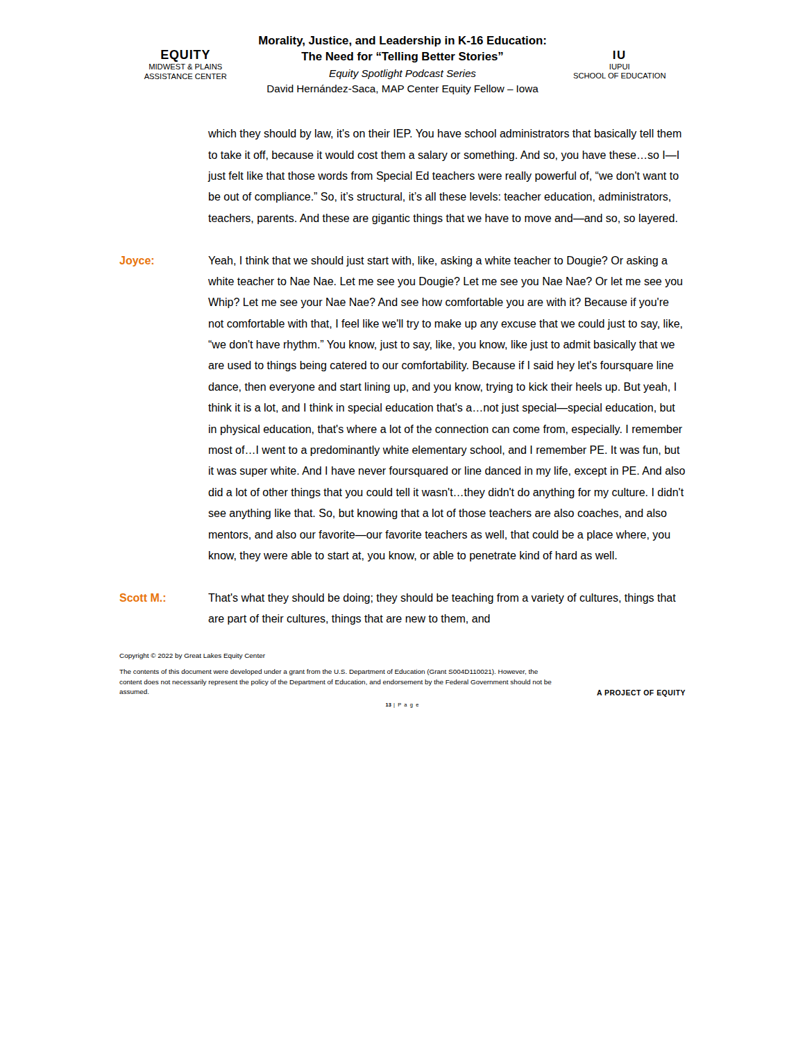EQUITY MIDWEST & PLAINS
ASSISTANCE CENTER
Morality, Justice, and Leadership in K-16 Education:
The Need for “Telling Better Stories”
Equity Spotlight Podcast Series
David Hernández-Saca, MAP Center Equity Fellow – Iowa
IU IUPUI
SCHOOL OF EDUCATION
which they should by law, it's on their IEP. You have school administrators that basically tell them to take it off, because it would cost them a salary or something. And so, you have these…so I—I just felt like that those words from Special Ed teachers were really powerful of, “we don't want to be out of compliance.” So, it’s structural, it’s all these levels: teacher education, administrators, teachers, parents. And these are gigantic things that we have to move and—and so, so layered.
Joyce:
Yeah, I think that we should just start with, like, asking a white teacher to Dougie? Or asking a white teacher to Nae Nae. Let me see you Dougie? Let me see you Nae Nae? Or let me see you Whip? Let me see your Nae Nae? And see how comfortable you are with it? Because if you're not comfortable with that, I feel like we'll try to make up any excuse that we could just to say, like, “we don't have rhythm.” You know, just to say, like, you know, like just to admit basically that we are used to things being catered to our comfortability. Because if I said hey let's foursquare line dance, then everyone and start lining up, and you know, trying to kick their heels up. But yeah, I think it is a lot, and I think in special education that's a…not just special—special education, but in physical education, that's where a lot of the connection can come from, especially. I remember most of…I went to a predominantly white elementary school, and I remember PE. It was fun, but it was super white. And I have never foursquared or line danced in my life, except in PE. And also did a lot of other things that you could tell it wasn't…they didn't do anything for my culture. I didn't see anything like that. So, but knowing that a lot of those teachers are also coaches, and also mentors, and also our favorite—our favorite teachers as well, that could be a place where, you know, they were able to start at, you know, or able to penetrate kind of hard as well.
Scott M.:
That's what they should be doing; they should be teaching from a variety of cultures, things that are part of their cultures, things that are new to them, and
Copyright © 2022 by Great Lakes Equity Center
The contents of this document were developed under a grant from the U.S. Department of Education (Grant S004D110021). However, the content does not necessarily represent the policy of the Department of Education, and endorsement by the Federal Government should not be assumed.
A PROJECT OF EQUITY
13 | P a g e